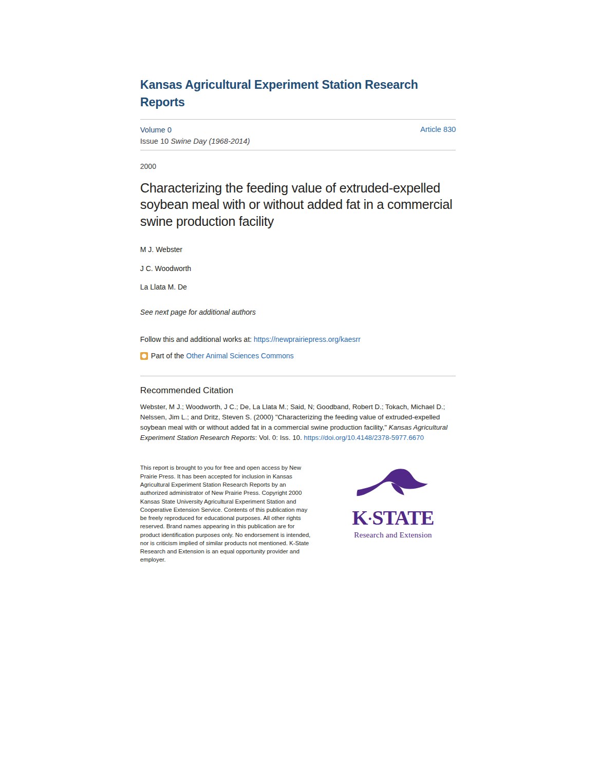Kansas Agricultural Experiment Station Research Reports
Volume 0
Issue 10 Swine Day (1968-2014)
Article 830
2000
Characterizing the feeding value of extruded-expelled soybean meal with or without added fat in a commercial swine production facility
M J. Webster
J C. Woodworth
La Llata M. De
See next page for additional authors
Follow this and additional works at: https://newprairiepress.org/kaesrr
Part of the Other Animal Sciences Commons
Recommended Citation
Webster, M J.; Woodworth, J C.; De, La Llata M.; Said, N; Goodband, Robert D.; Tokach, Michael D.; Nelssen, Jim L.; and Dritz, Steven S. (2000) "Characterizing the feeding value of extruded-expelled soybean meal with or without added fat in a commercial swine production facility," Kansas Agricultural Experiment Station Research Reports: Vol. 0: Iss. 10. https://doi.org/10.4148/2378-5977.6670
This report is brought to you for free and open access by New Prairie Press. It has been accepted for inclusion in Kansas Agricultural Experiment Station Research Reports by an authorized administrator of New Prairie Press. Copyright 2000 Kansas State University Agricultural Experiment Station and Cooperative Extension Service. Contents of this publication may be freely reproduced for educational purposes. All other rights reserved. Brand names appearing in this publication are for product identification purposes only. No endorsement is intended, nor is criticism implied of similar products not mentioned. K-State Research and Extension is an equal opportunity provider and employer.
K·STATE
Research and Extension